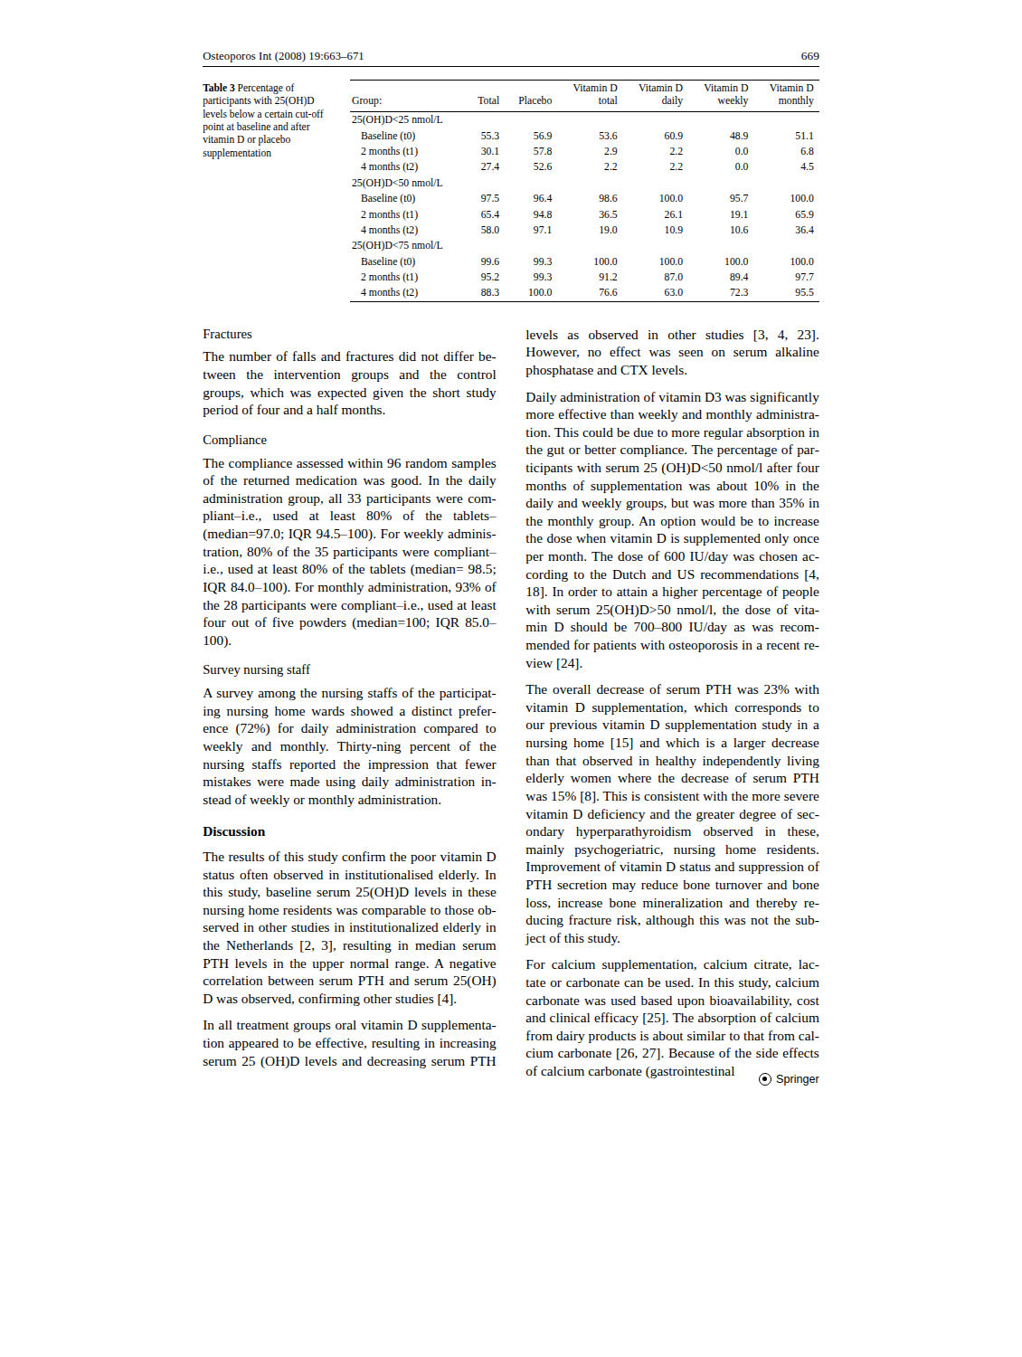Osteoporos Int (2008) 19:663–671
669
Table 3 Percentage of participants with 25(OH)D levels below a certain cut-off point at baseline and after vitamin D or placebo supplementation
| Group: | Total | Placebo | Vitamin D total | Vitamin D daily | Vitamin D weekly | Vitamin D monthly |
| --- | --- | --- | --- | --- | --- | --- |
| 25(OH)D<25 nmol/L | | | | | | |
| Baseline (t0) | 55.3 | 56.9 | 53.6 | 60.9 | 48.9 | 51.1 |
| 2 months (t1) | 30.1 | 57.8 | 2.9 | 2.2 | 0.0 | 6.8 |
| 4 months (t2) | 27.4 | 52.6 | 2.2 | 2.2 | 0.0 | 4.5 |
| 25(OH)D<50 nmol/L | | | | | | |
| Baseline (t0) | 97.5 | 96.4 | 98.6 | 100.0 | 95.7 | 100.0 |
| 2 months (t1) | 65.4 | 94.8 | 36.5 | 26.1 | 19.1 | 65.9 |
| 4 months (t2) | 58.0 | 97.1 | 19.0 | 10.9 | 10.6 | 36.4 |
| 25(OH)D<75 nmol/L | | | | | | |
| Baseline (t0) | 99.6 | 99.3 | 100.0 | 100.0 | 100.0 | 100.0 |
| 2 months (t1) | 95.2 | 99.3 | 91.2 | 87.0 | 89.4 | 97.7 |
| 4 months (t2) | 88.3 | 100.0 | 76.6 | 63.0 | 72.3 | 95.5 |
Fractures
The number of falls and fractures did not differ between the intervention groups and the control groups, which was expected given the short study period of four and a half months.
Compliance
The compliance assessed within 96 random samples of the returned medication was good. In the daily administration group, all 33 participants were compliant–i.e., used at least 80% of the tablets–(median=97.0; IQR 94.5–100). For weekly administration, 80% of the 35 participants were compliant–i.e., used at least 80% of the tablets (median= 98.5; IQR 84.0–100). For monthly administration, 93% of the 28 participants were compliant–i.e., used at least four out of five powders (median=100; IQR 85.0–100).
Survey nursing staff
A survey among the nursing staffs of the participating nursing home wards showed a distinct preference (72%) for daily administration compared to weekly and monthly. Thirty-ning percent of the nursing staffs reported the impression that fewer mistakes were made using daily administration instead of weekly or monthly administration.
Discussion
The results of this study confirm the poor vitamin D status often observed in institutionalised elderly. In this study, baseline serum 25(OH)D levels in these nursing home residents was comparable to those observed in other studies in institutionalized elderly in the Netherlands [2, 3], resulting in median serum PTH levels in the upper normal range. A negative correlation between serum PTH and serum 25(OH) D was observed, confirming other studies [4].
In all treatment groups oral vitamin D supplementation appeared to be effective, resulting in increasing serum 25 (OH)D levels and decreasing serum PTH levels as observed in other studies [3, 4, 23]. However, no effect was seen on serum alkaline phosphatase and CTX levels.
Daily administration of vitamin D3 was significantly more effective than weekly and monthly administration. This could be due to more regular absorption in the gut or better compliance. The percentage of participants with serum 25 (OH)D<50 nmol/l after four months of supplementation was about 10% in the daily and weekly groups, but was more than 35% in the monthly group. An option would be to increase the dose when vitamin D is supplemented only once per month. The dose of 600 IU/day was chosen according to the Dutch and US recommendations [4, 18]. In order to attain a higher percentage of people with serum 25(OH)D>50 nmol/l, the dose of vitamin D should be 700–800 IU/day as was recommended for patients with osteoporosis in a recent review [24].
The overall decrease of serum PTH was 23% with vitamin D supplementation, which corresponds to our previous vitamin D supplementation study in a nursing home [15] and which is a larger decrease than that observed in healthy independently living elderly women where the decrease of serum PTH was 15% [8]. This is consistent with the more severe vitamin D deficiency and the greater degree of secondary hyperparathyroidism observed in these, mainly psychogeriatric, nursing home residents. Improvement of vitamin D status and suppression of PTH secretion may reduce bone turnover and bone loss, increase bone mineralization and thereby reducing fracture risk, although this was not the subject of this study.
For calcium supplementation, calcium citrate, lactate or carbonate can be used. In this study, calcium carbonate was used based upon bioavailability, cost and clinical efficacy [25]. The absorption of calcium from dairy products is about similar to that from calcium carbonate [26, 27]. Because of the side effects of calcium carbonate (gastrointestinal
Springer